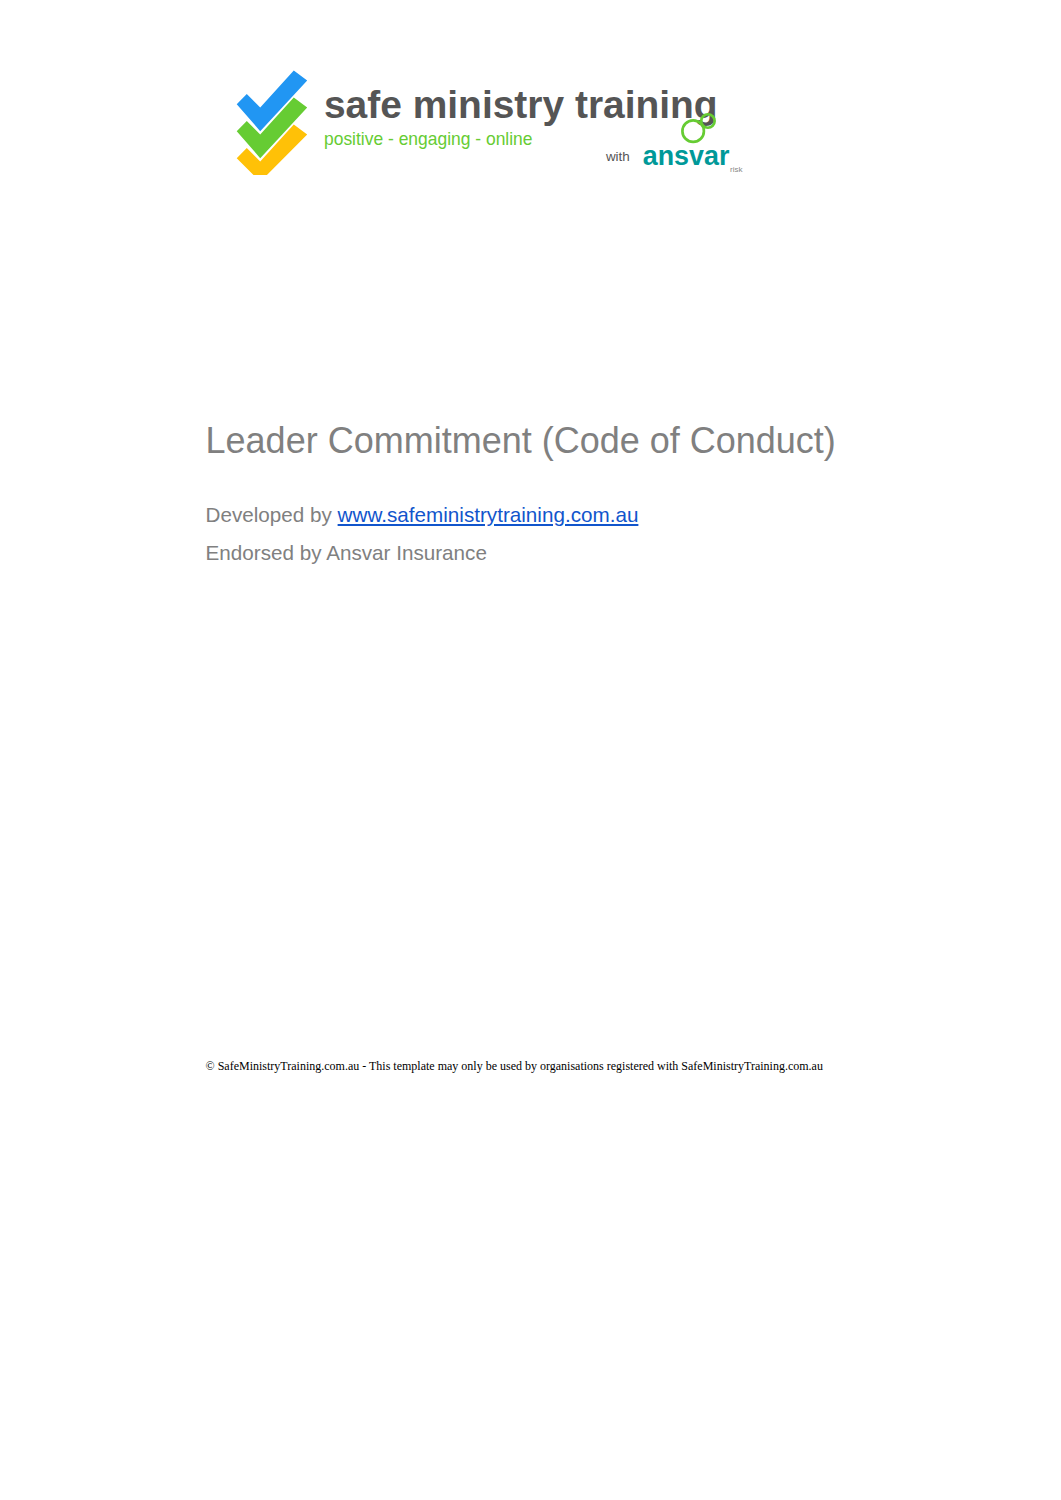Leader Commitment (Code of Conduct)
Developed by www.safeministrytraining.com.au
Endorsed by Ansvar Insurance
© SafeMinistryTraining.com.au - This template may only be used by organisations registered with SafeMinistryTraining.com.au